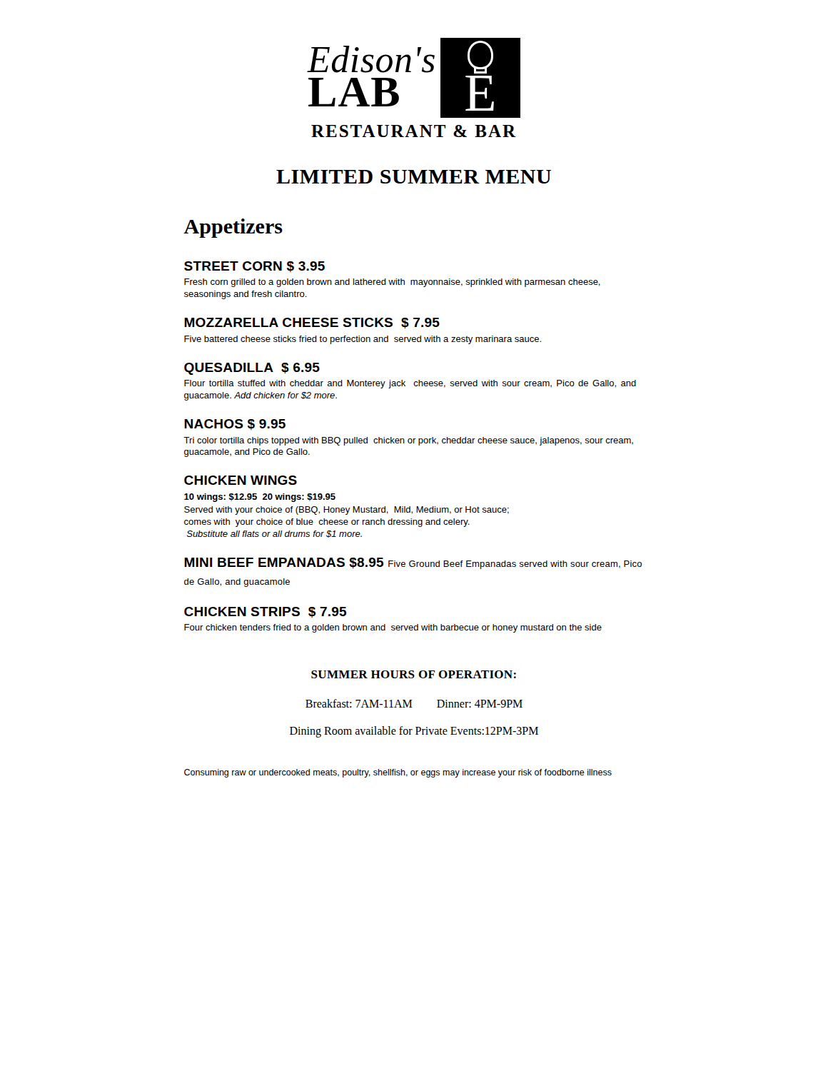Edison's LAB E
RESTAURANT & BAR
LIMITED SUMMER MENU
Appetizers
STREET CORN $ 3.95
Fresh corn grilled to a golden brown and lathered with mayonnaise, sprinkled with parmesan cheese, seasonings and fresh cilantro.
MOZZARELLA CHEESE STICKS $ 7.95
Five battered cheese sticks fried to perfection and served with a zesty marinara sauce.
QUESADILLA $ 6.95
Flour tortilla stuffed with cheddar and Monterey jack cheese, served with sour cream, Pico de Gallo, and guacamole. Add chicken for $2 more.
NACHOS $ 9.95
Tri color tortilla chips topped with BBQ pulled chicken or pork, cheddar cheese sauce, jalapenos, sour cream, guacamole, and Pico de Gallo.
CHICKEN WINGS
10 wings: $12.95 20 wings: $19.95
Served with your choice of (BBQ, Honey Mustard, Mild, Medium, or Hot sauce;
comes with your choice of blue cheese or ranch dressing and celery.
Substitute all flats or all drums for $1 more.
MINI BEEF EMPANADAS $8.95 Five Ground Beef Empanadas served with sour cream, Pico de Gallo, and guacamole
CHICKEN STRIPS $ 7.95
Four chicken tenders fried to a golden brown and served with barbecue or honey mustard on the side
SUMMER HOURS OF OPERATION:
Breakfast: 7AM-11AM Dinner: 4PM-9PM
Dining Room available for Private Events:12PM-3PM
Consuming raw or undercooked meats, poultry, shellfish, or eggs may increase your risk of foodborne illness